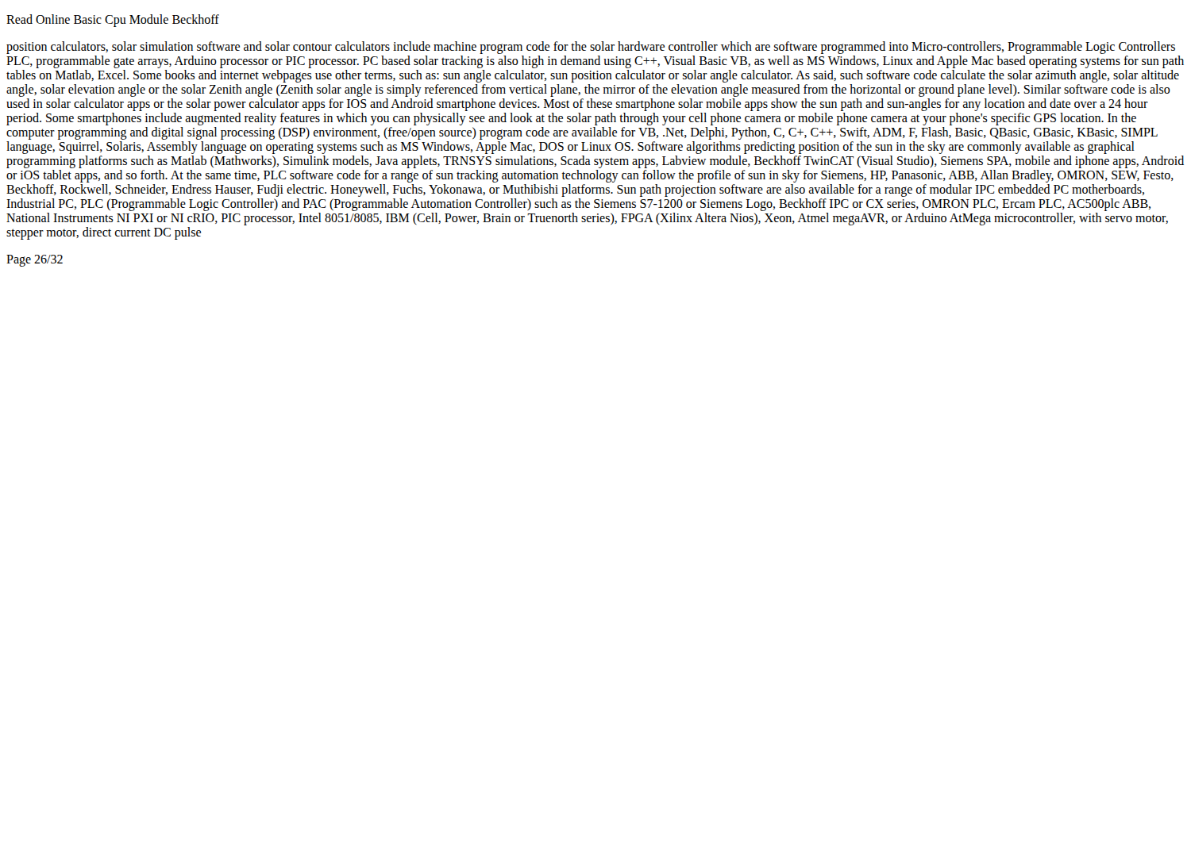Read Online Basic Cpu Module Beckhoff
position calculators, solar simulation software and solar contour calculators include machine program code for the solar hardware controller which are software programmed into Micro-controllers, Programmable Logic Controllers PLC, programmable gate arrays, Arduino processor or PIC processor. PC based solar tracking is also high in demand using C++, Visual Basic VB, as well as MS Windows, Linux and Apple Mac based operating systems for sun path tables on Matlab, Excel. Some books and internet webpages use other terms, such as: sun angle calculator, sun position calculator or solar angle calculator. As said, such software code calculate the solar azimuth angle, solar altitude angle, solar elevation angle or the solar Zenith angle (Zenith solar angle is simply referenced from vertical plane, the mirror of the elevation angle measured from the horizontal or ground plane level). Similar software code is also used in solar calculator apps or the solar power calculator apps for IOS and Android smartphone devices. Most of these smartphone solar mobile apps show the sun path and sun-angles for any location and date over a 24 hour period. Some smartphones include augmented reality features in which you can physically see and look at the solar path through your cell phone camera or mobile phone camera at your phone's specific GPS location. In the computer programming and digital signal processing (DSP) environment, (free/open source) program code are available for VB, .Net, Delphi, Python, C, C+, C++, Swift, ADM, F, Flash, Basic, QBasic, GBasic, KBasic, SIMPL language, Squirrel, Solaris, Assembly language on operating systems such as MS Windows, Apple Mac, DOS or Linux OS. Software algorithms predicting position of the sun in the sky are commonly available as graphical programming platforms such as Matlab (Mathworks), Simulink models, Java applets, TRNSYS simulations, Scada system apps, Labview module, Beckhoff TwinCAT (Visual Studio), Siemens SPA, mobile and iphone apps, Android or iOS tablet apps, and so forth. At the same time, PLC software code for a range of sun tracking automation technology can follow the profile of sun in sky for Siemens, HP, Panasonic, ABB, Allan Bradley, OMRON, SEW, Festo, Beckhoff, Rockwell, Schneider, Endress Hauser, Fudji electric. Honeywell, Fuchs, Yokonawa, or Muthibishi platforms. Sun path projection software are also available for a range of modular IPC embedded PC motherboards, Industrial PC, PLC (Programmable Logic Controller) and PAC (Programmable Automation Controller) such as the Siemens S7-1200 or Siemens Logo, Beckhoff IPC or CX series, OMRON PLC, Ercam PLC, AC500plc ABB, National Instruments NI PXI or NI cRIO, PIC processor, Intel 8051/8085, IBM (Cell, Power, Brain or Truenorth series), FPGA (Xilinx Altera Nios), Xeon, Atmel megaAVR, or Arduino AtMega microcontroller, with servo motor, stepper motor, direct current DC pulse
Page 26/32